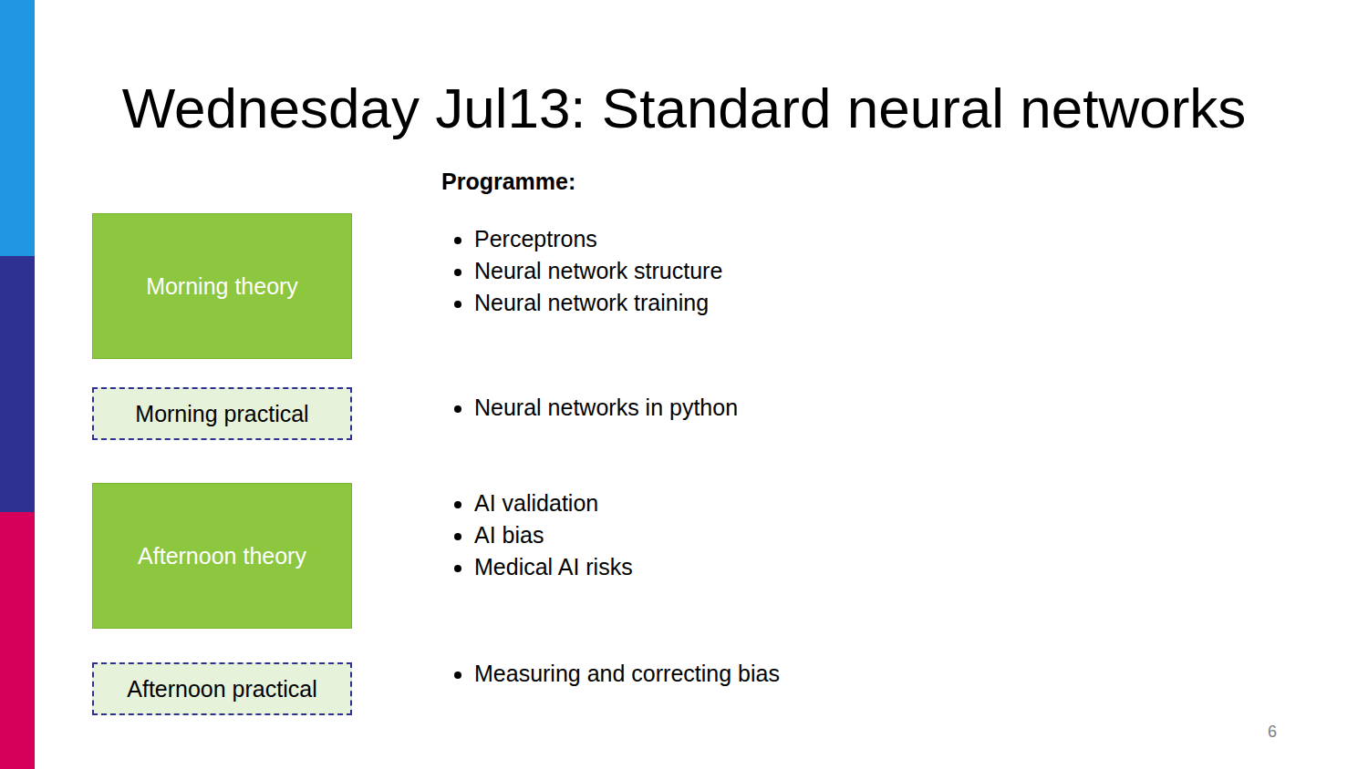Wednesday Jul13: Standard neural networks
Programme:
Morning theory
Perceptrons
Neural network structure
Neural network training
Morning practical
Neural networks in python
Afternoon theory
AI validation
AI bias
Medical AI risks
Afternoon practical
Measuring and correcting bias
6